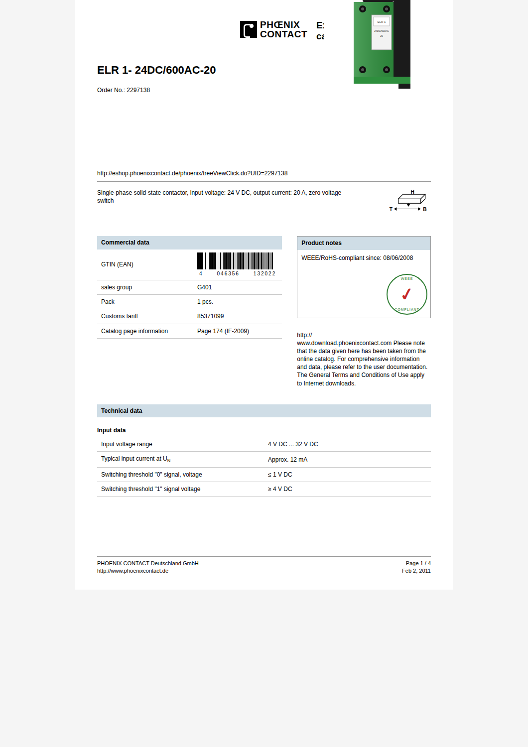PHŒNIX CONTACT
Extract from the online catalog
ELR 1 24DC/600AC 20
ELR 1- 24DC/600AC-20
Order No.: 2297138
http://eshop.phoenixcontact.de/phoenix/treeViewClick.do?UID=2297138
Single-phase solid-state contactor, input voltage: 24 V DC, output current: 20 A, zero voltage switch
H B T
Commercial data
| GTIN (EAN) | 4 046356 132022 |
| sales group | G401 |
| Pack | 1 pcs. |
| Customs tariff | 85371099 |
| Catalog page information | Page 174 (IF-2009) |
Product notes
WEEE/RoHS-compliant since: 08/06/2008
WEEE
✓
COMPLIANT
http://
www.download.phoenixcontact.com Please note that the data given here has been taken from the online catalog. For comprehensive information and data, please refer to the user documentation. The General Terms and Conditions of Use apply to Internet downloads.
Technical data
Input data
| Input voltage range | 4 V DC ... 32 V DC |
| Typical input current at U N | Approx. 12 mA |
| Switching threshold "0" signal, voltage | ≤ 1 V DC |
| Switching threshold "1" signal voltage | ≥ 4 V DC |
PHOENIX CONTACT Deutschland GmbH
http://www.phoenixcontact.de
Page 1 / 4
Feb 2, 2011